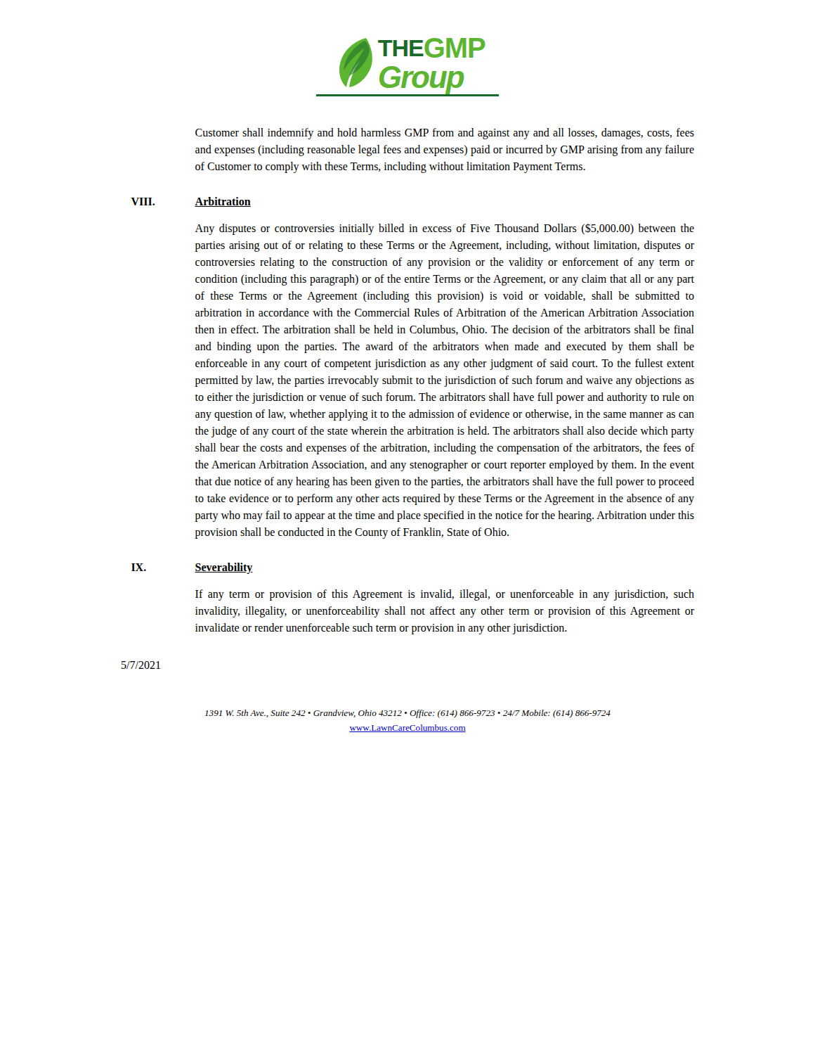THE GMP
Group
Customer shall indemnify and hold harmless GMP from and against any and all losses, damages, costs, fees and expenses (including reasonable legal fees and expenses) paid or incurred by GMP arising from any failure of Customer to comply with these Terms, including without limitation Payment Terms.
VIII. Arbitration
Any disputes or controversies initially billed in excess of Five Thousand Dollars ($5,000.00) between the parties arising out of or relating to these Terms or the Agreement, including, without limitation, disputes or controversies relating to the construction of any provision or the validity or enforcement of any term or condition (including this paragraph) or of the entire Terms or the Agreement, or any claim that all or any part of these Terms or the Agreement (including this provision) is void or voidable, shall be submitted to arbitration in accordance with the Commercial Rules of Arbitration of the American Arbitration Association then in effect. The arbitration shall be held in Columbus, Ohio. The decision of the arbitrators shall be final and binding upon the parties. The award of the arbitrators when made and executed by them shall be enforceable in any court of competent jurisdiction as any other judgment of said court. To the fullest extent permitted by law, the parties irrevocably submit to the jurisdiction of such forum and waive any objections as to either the jurisdiction or venue of such forum. The arbitrators shall have full power and authority to rule on any question of law, whether applying it to the admission of evidence or otherwise, in the same manner as can the judge of any court of the state wherein the arbitration is held. The arbitrators shall also decide which party shall bear the costs and expenses of the arbitration, including the compensation of the arbitrators, the fees of the American Arbitration Association, and any stenographer or court reporter employed by them. In the event that due notice of any hearing has been given to the parties, the arbitrators shall have the full power to proceed to take evidence or to perform any other acts required by these Terms or the Agreement in the absence of any party who may fail to appear at the time and place specified in the notice for the hearing. Arbitration under this provision shall be conducted in the County of Franklin, State of Ohio.
IX. Severability
If any term or provision of this Agreement is invalid, illegal, or unenforceable in any jurisdiction, such invalidity, illegality, or unenforceability shall not affect any other term or provision of this Agreement or invalidate or render unenforceable such term or provision in any other jurisdiction.
5/7/2021
1391 W. 5th Ave., Suite 242 • Grandview, Ohio 43212 • Office: (614) 866-9723 • 24/7 Mobile: (614) 866-9724
www.LawnCareColumbus.com